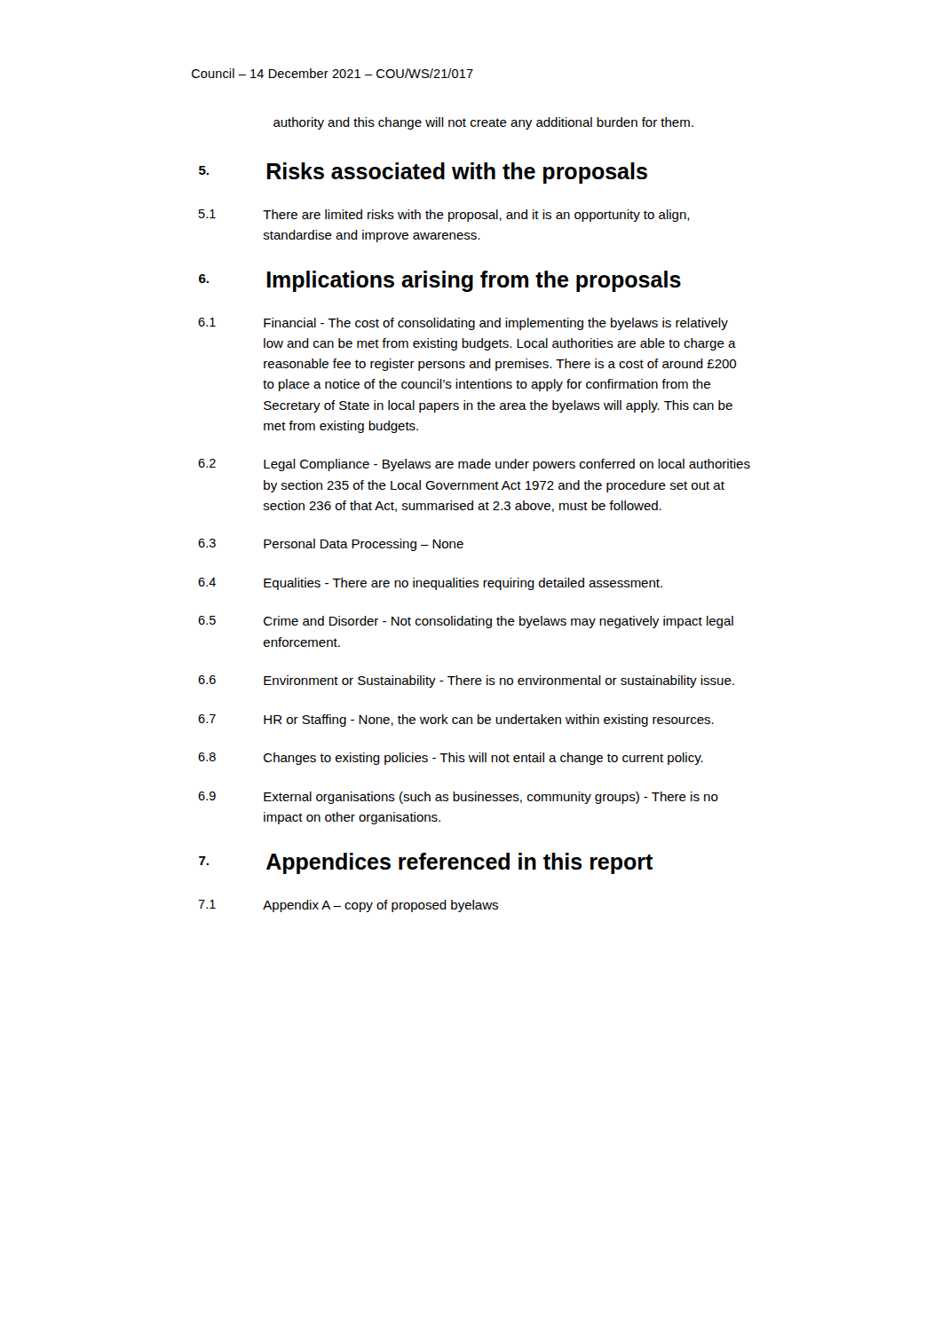Council – 14 December 2021 – COU/WS/21/017
authority and this change will not create any additional burden for them.
5.
Risks associated with the proposals
5.1
There are limited risks with the proposal, and it is an opportunity to align, standardise and improve awareness.
6.
Implications arising from the proposals
6.1
Financial - The cost of consolidating and implementing the byelaws is relatively low and can be met from existing budgets. Local authorities are able to charge a reasonable fee to register persons and premises. There is a cost of around £200 to place a notice of the council’s intentions to apply for confirmation from the Secretary of State in local papers in the area the byelaws will apply. This can be met from existing budgets.
6.2
Legal Compliance - Byelaws are made under powers conferred on local authorities by section 235 of the Local Government Act 1972 and the procedure set out at section 236 of that Act, summarised at 2.3 above, must be followed.
6.3
Personal Data Processing – None
6.4
Equalities - There are no inequalities requiring detailed assessment.
6.5
Crime and Disorder - Not consolidating the byelaws may negatively impact legal enforcement.
6.6
Environment or Sustainability - There is no environmental or sustainability issue.
6.7
HR or Staffing - None, the work can be undertaken within existing resources.
6.8
Changes to existing policies - This will not entail a change to current policy.
6.9
External organisations (such as businesses, community groups) - There is no impact on other organisations.
7.
Appendices referenced in this report
7.1
Appendix A – copy of proposed byelaws